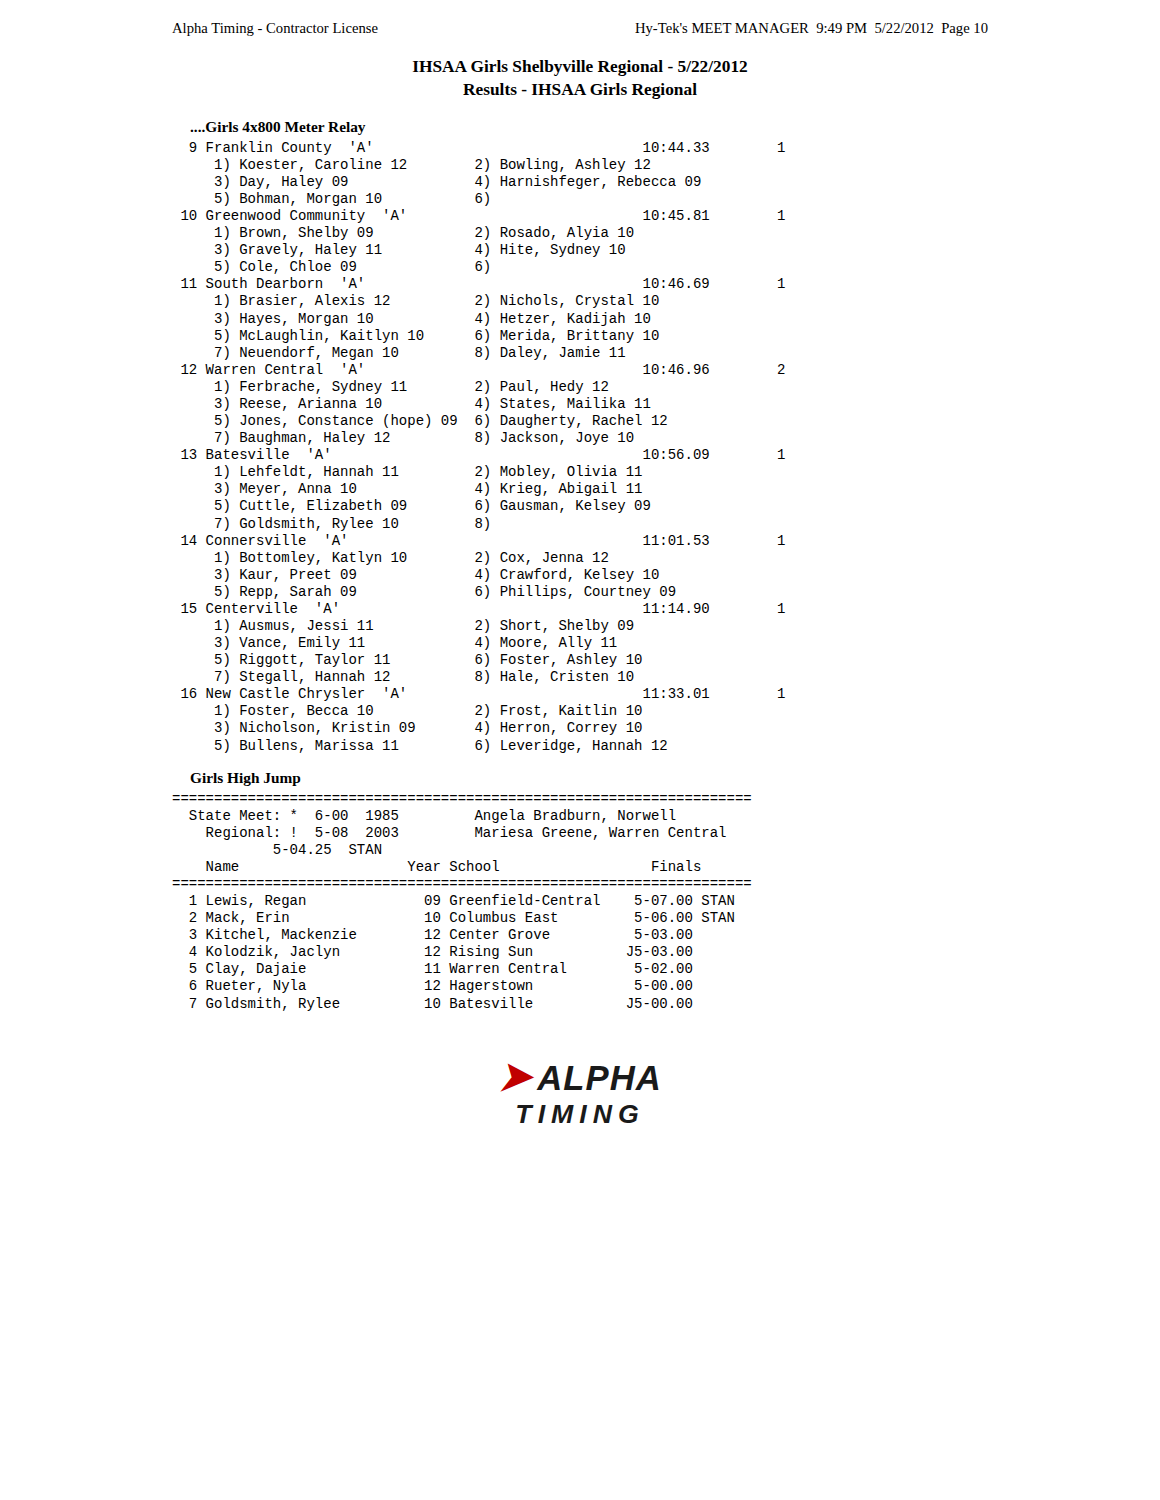Alpha Timing - Contractor License Hy-Tek's MEET MANAGER 9:49 PM 5/22/2012 Page 10
IHSAA Girls Shelbyville Regional - 5/22/2012
Results - IHSAA Girls Regional
....Girls 4x800 Meter Relay
  9 Franklin County  'A'                                10:44.33        1
     1) Koester, Caroline 12        2) Bowling, Ashley 12
     3) Day, Haley 09               4) Harnishfeger, Rebecca 09
     5) Bohman, Morgan 10           6)
 10 Greenwood Community  'A'                            10:45.81        1
     1) Brown, Shelby 09            2) Rosado, Alyia 10
     3) Gravely, Haley 11           4) Hite, Sydney 10
     5) Cole, Chloe 09              6)
 11 South Dearborn  'A'                                 10:46.69        1
     1) Brasier, Alexis 12          2) Nichols, Crystal 10
     3) Hayes, Morgan 10            4) Hetzer, Kadijah 10
     5) McLaughlin, Kaitlyn 10      6) Merida, Brittany 10
     7) Neuendorf, Megan 10         8) Daley, Jamie 11
 12 Warren Central  'A'                                 10:46.96        2
     1) Ferbrache, Sydney 11        2) Paul, Hedy 12
     3) Reese, Arianna 10           4) States, Mailika 11
     5) Jones, Constance (hope) 09  6) Daugherty, Rachel 12
     7) Baughman, Haley 12          8) Jackson, Joye 10
 13 Batesville  'A'                                     10:56.09        1
     1) Lehfeldt, Hannah 11         2) Mobley, Olivia 11
     3) Meyer, Anna 10              4) Krieg, Abigail 11
     5) Cuttle, Elizabeth 09        6) Gausman, Kelsey 09
     7) Goldsmith, Rylee 10         8)
 14 Connersville  'A'                                   11:01.53        1
     1) Bottomley, Katlyn 10        2) Cox, Jenna 12
     3) Kaur, Preet 09              4) Crawford, Kelsey 10
     5) Repp, Sarah 09              6) Phillips, Courtney 09
 15 Centerville  'A'                                    11:14.90        1
     1) Ausmus, Jessi 11            2) Short, Shelby 09
     3) Vance, Emily 11             4) Moore, Ally 11
     5) Riggott, Taylor 11          6) Foster, Ashley 10
     7) Stegall, Hannah 12          8) Hale, Cristen 10
 16 New Castle Chrysler  'A'                            11:33.01        1
     1) Foster, Becca 10            2) Frost, Kaitlin 10
     3) Nicholson, Kristin 09       4) Herron, Correy 10
     5) Bullens, Marissa 11         6) Leveridge, Hannah 12
Girls High Jump
=====================================================================
  State Meet: *  6-00  1985         Angela Bradburn, Norwell
    Regional: !  5-08  2003         Mariesa Greene, Warren Central
            5-04.25  STAN
    Name                    Year School                  Finals
=====================================================================
  1 Lewis, Regan              09 Greenfield-Central    5-07.00 STAN
  2 Mack, Erin                10 Columbus East         5-06.00 STAN
  3 Kitchel, Mackenzie        12 Center Grove          5-03.00
  4 Kolodzik, Jaclyn          12 Rising Sun           J5-03.00
  5 Clay, Dajaie              11 Warren Central        5-02.00
  6 Rueter, Nyla              12 Hagerstown            5-00.00
  7 Goldsmith, Rylee          10 Batesville           J5-00.00
➤ALPHA
TIMING